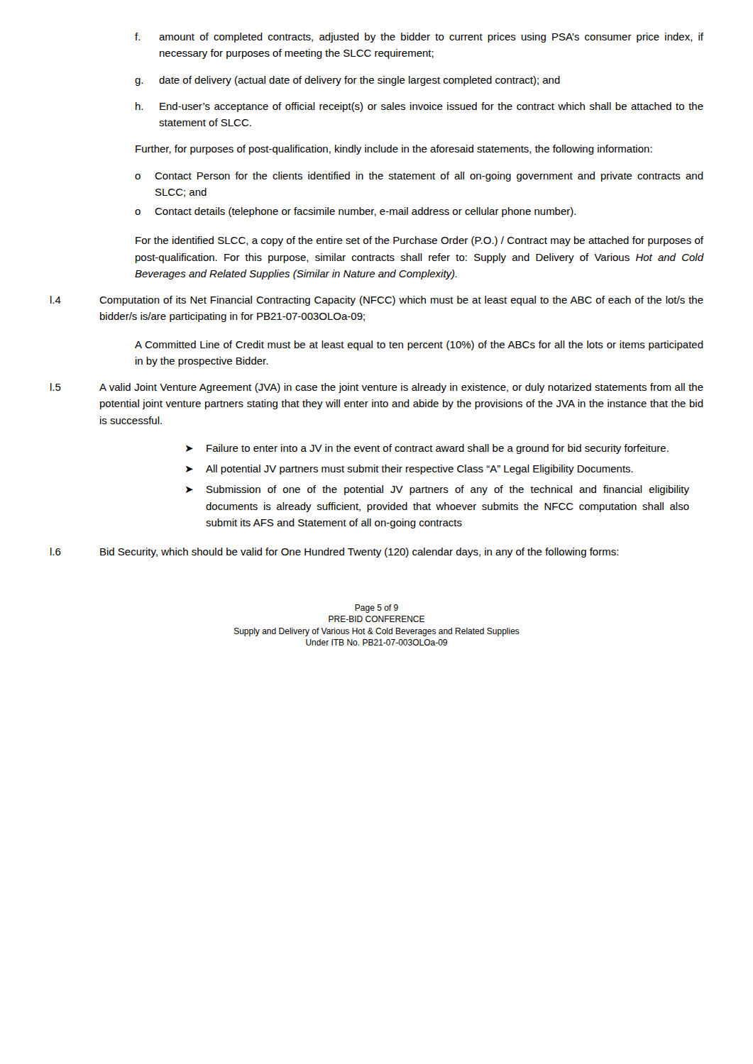f.
amount of completed contracts, adjusted by the bidder to current prices using PSA’s consumer price index, if necessary for purposes of meeting the SLCC requirement;
g.
date of delivery (actual date of delivery for the single largest completed contract); and
h.
End-user’s acceptance of official receipt(s) or sales invoice issued for the contract which shall be attached to the statement of SLCC.
Further, for purposes of post-qualification, kindly include in the aforesaid statements, the following information:
o
Contact Person for the clients identified in the statement of all on-going government and private contracts and SLCC; and
o
Contact details (telephone or facsimile number, e-mail address or cellular phone number).
For the identified SLCC, a copy of the entire set of the Purchase Order (P.O.) / Contract may be attached for purposes of post-qualification. For this purpose, similar contracts shall refer to: Supply and Delivery of Various Hot and Cold Beverages and Related Supplies (Similar in Nature and Complexity).
l.4
Computation of its Net Financial Contracting Capacity (NFCC) which must be at least equal to the ABC of each of the lot/s the bidder/s is/are participating in for PB21-07-003OLOa-09;
A Committed Line of Credit must be at least equal to ten percent (10%) of the ABCs for all the lots or items participated in by the prospective Bidder.
l.5
A valid Joint Venture Agreement (JVA) in case the joint venture is already in existence, or duly notarized statements from all the potential joint venture partners stating that they will enter into and abide by the provisions of the JVA in the instance that the bid is successful.
➤
Failure to enter into a JV in the event of contract award shall be a ground for bid security forfeiture.
➤
All potential JV partners must submit their respective Class “A” Legal Eligibility Documents.
➤
Submission of one of the potential JV partners of any of the technical and financial eligibility documents is already sufficient, provided that whoever submits the NFCC computation shall also submit its AFS and Statement of all on-going contracts
l.6
Bid Security, which should be valid for One Hundred Twenty (120) calendar days, in any of the following forms:
Page 5 of 9
PRE-BID CONFERENCE
Supply and Delivery of Various Hot & Cold Beverages and Related Supplies
Under ITB No. PB21-07-003OLOa-09